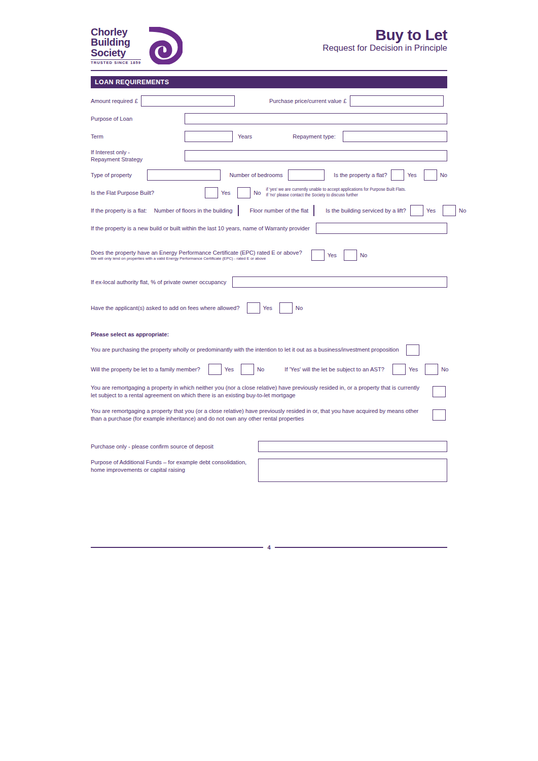Chorley
Building
Society TRUSTED SINCE 1859
Buy to Let
Request for Decision in Principle
LOAN REQUIREMENTS
Amount required £
Purchase price/current value £
Purpose of Loan
Term
Years Repayment type:
If Interest only -
Repayment Strategy
Type of property
Number of bedrooms
Is the property a flat?
Yes
No
Is the Flat Purpose Built?
Yes
No if 'yes' we are currently unable to accept applications for Purpose Built Flats.
If 'no' please contact the Society to discuss further
If the property is a flat: Number of floors in the building
Floor number of the flat
Is the building serviced by a lift?
Yes
No
If the property is a new build or built within the last 10 years, name of Warranty provider
Does the property have an Energy Performance Certificate (EPC) rated E or above? We will only lend on properties with a valid Energy Performance Certificate (EPC) - rated E or above
Yes
No
If ex-local authority flat, % of private owner occupancy
Have the applicant(s) asked to add on fees where allowed?
Yes
No
Please select as appropriate:
You are purchasing the property wholly or predominantly with the intention to let it out as a business/investment proposition
Will the property be let to a family member?
Yes
No If 'Yes' will the let be subject to an AST?
Yes
No
You are remortgaging a property in which neither you (nor a close relative) have previously resided in, or a property that is currently let subject to a rental agreement on which there is an existing buy-to-let mortgage
You are remortgaging a property that you (or a close relative) have previously resided in or, that you have acquired by means other than a purchase (for example inheritance) and do not own any other rental properties
Purchase only - please confirm source of deposit
Purpose of Additional Funds – for example debt consolidation, home improvements or capital raising
4